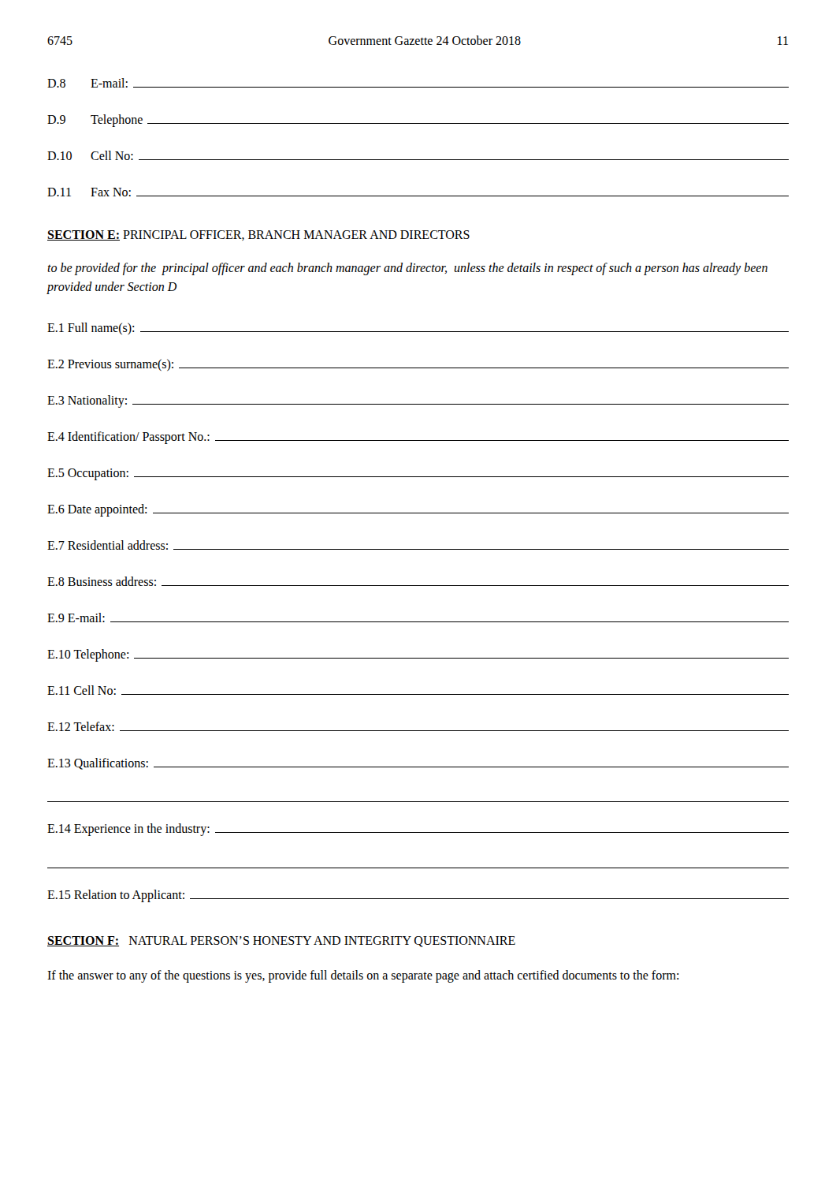6745
Government Gazette 24 October 2018
11
D.8 E-mail:
D.9 Telephone
D.10 Cell No:
D.11 Fax No:
SECTION E: PRINCIPAL OFFICER, BRANCH MANAGER AND DIRECTORS
to be provided for the principal officer and each branch manager and director, unless the details in respect of such a person has already been provided under Section D
E.1 Full name(s):
E.2 Previous surname(s):
E.3 Nationality:
E.4 Identification/ Passport No.:
E.5 Occupation:
E.6 Date appointed:
E.7 Residential address:
E.8 Business address:
E.9 E-mail:
E.10 Telephone:
E.11 Cell No:
E.12 Telefax:
E.13 Qualifications:
E.14 Experience in the industry:
E.15 Relation to Applicant:
SECTION F: NATURAL PERSON’S HONESTY AND INTEGRITY QUESTIONNAIRE
If the answer to any of the questions is yes, provide full details on a separate page and attach certified documents to the form: